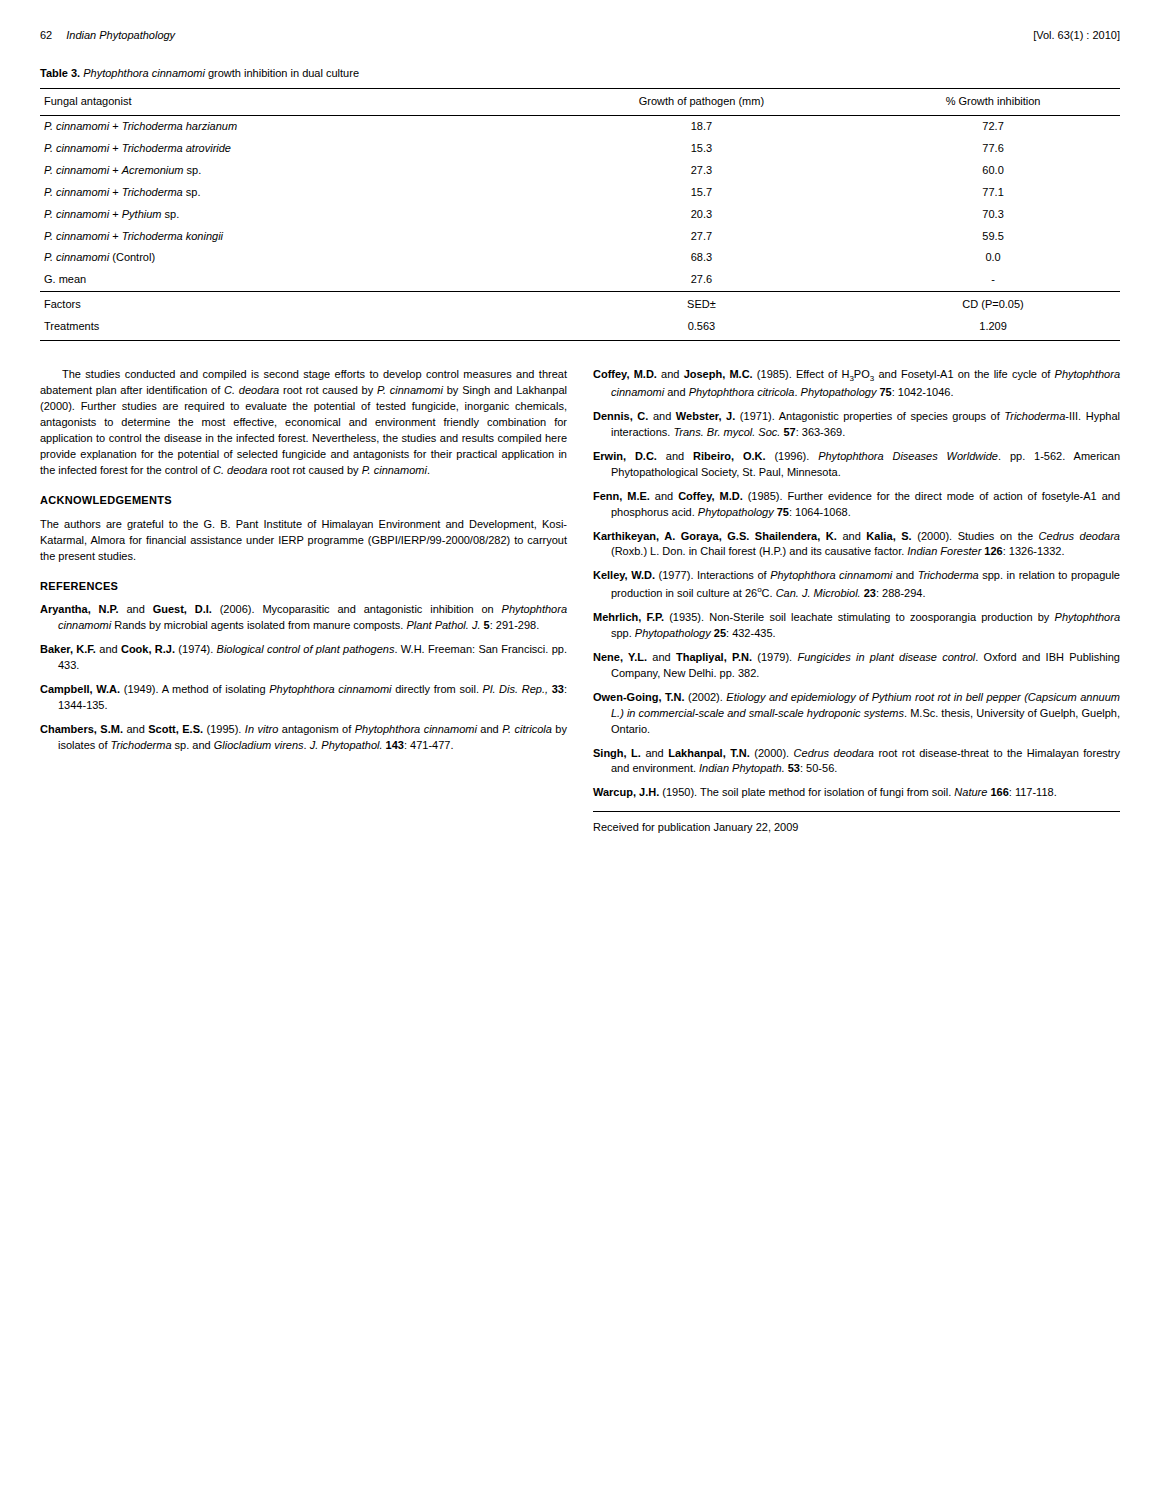62 Indian Phytopathology
[Vol. 63(1) : 2010]
Table 3. Phytophthora cinnamomi growth inhibition in dual culture
| Fungal antagonist | Growth of pathogen (mm) | % Growth inhibition |
| --- | --- | --- |
| P. cinnamomi + Trichoderma harzianum | 18.7 | 72.7 |
| P. cinnamomi + Trichoderma atroviride | 15.3 | 77.6 |
| P. cinnamomi + Acremonium sp. | 27.3 | 60.0 |
| P. cinnamomi + Trichoderma sp. | 15.7 | 77.1 |
| P. cinnamomi + Pythium sp. | 20.3 | 70.3 |
| P. cinnamomi + Trichoderma koningii | 27.7 | 59.5 |
| P. cinnamomi (Control) | 68.3 | 0.0 |
| G. mean | 27.6 | - |
| Factors | SED± | CD (P=0.05) |
| Treatments | 0.563 | 1.209 |
The studies conducted and compiled is second stage efforts to develop control measures and threat abatement plan after identification of C. deodara root rot caused by P. cinnamomi by Singh and Lakhanpal (2000). Further studies are required to evaluate the potential of tested fungicide, inorganic chemicals, antagonists to determine the most effective, economical and environment friendly combination for application to control the disease in the infected forest. Nevertheless, the studies and results compiled here provide explanation for the potential of selected fungicide and antagonists for their practical application in the infected forest for the control of C. deodara root rot caused by P. cinnamomi.
ACKNOWLEDGEMENTS
The authors are grateful to the G. B. Pant Institute of Himalayan Environment and Development, Kosi-Katarmal, Almora for financial assistance under IERP programme (GBPI/IERP/99-2000/08/282) to carryout the present studies.
REFERENCES
Aryantha, N.P. and Guest, D.I. (2006). Mycoparasitic and antagonistic inhibition on Phytophthora cinnamomi Rands by microbial agents isolated from manure composts. Plant Pathol. J. 5: 291-298.
Baker, K.F. and Cook, R.J. (1974). Biological control of plant pathogens. W.H. Freeman: San Francisci. pp. 433.
Campbell, W.A. (1949). A method of isolating Phytophthora cinnamomi directly from soil. Pl. Dis. Rep., 33: 1344-135.
Chambers, S.M. and Scott, E.S. (1995). In vitro antagonism of Phytophthora cinnamomi and P. citricola by isolates of Trichoderma sp. and Gliocladium virens. J. Phytopathol. 143: 471-477.
Coffey, M.D. and Joseph, M.C. (1985). Effect of H3PO3 and Fosetyl-A1 on the life cycle of Phytophthora cinnamomi and Phytophthora citricola. Phytopathology 75: 1042-1046.
Dennis, C. and Webster, J. (1971). Antagonistic properties of species groups of Trichoderma-III. Hyphal interactions. Trans. Br. mycol. Soc. 57: 363-369.
Erwin, D.C. and Ribeiro, O.K. (1996). Phytophthora Diseases Worldwide. pp. 1-562. American Phytopathological Society, St. Paul, Minnesota.
Fenn, M.E. and Coffey, M.D. (1985). Further evidence for the direct mode of action of fosetyle-A1 and phosphorus acid. Phytopathology 75: 1064-1068.
Karthikeyan, A. Goraya, G.S. Shailendera, K. and Kalia, S. (2000). Studies on the Cedrus deodara (Roxb.) L. Don. in Chail forest (H.P.) and its causative factor. Indian Forester 126: 1326-1332.
Kelley, W.D. (1977). Interactions of Phytophthora cinnamomi and Trichoderma spp. in relation to propagule production in soil culture at 26oC. Can. J. Microbiol. 23: 288-294.
Mehrlich, F.P. (1935). Non-Sterile soil leachate stimulating to zoosporangia production by Phytophthora spp. Phytopathology 25: 432-435.
Nene, Y.L. and Thapliyal, P.N. (1979). Fungicides in plant disease control. Oxford and IBH Publishing Company, New Delhi. pp. 382.
Owen-Going, T.N. (2002). Etiology and epidemiology of Pythium root rot in bell pepper (Capsicum annuum L.) in commercial-scale and small-scale hydroponic systems. M.Sc. thesis, University of Guelph, Guelph, Ontario.
Singh, L. and Lakhanpal, T.N. (2000). Cedrus deodara root rot disease-threat to the Himalayan forestry and environment. Indian Phytopath. 53: 50-56.
Warcup, J.H. (1950). The soil plate method for isolation of fungi from soil. Nature 166: 117-118.
Received for publication January 22, 2009